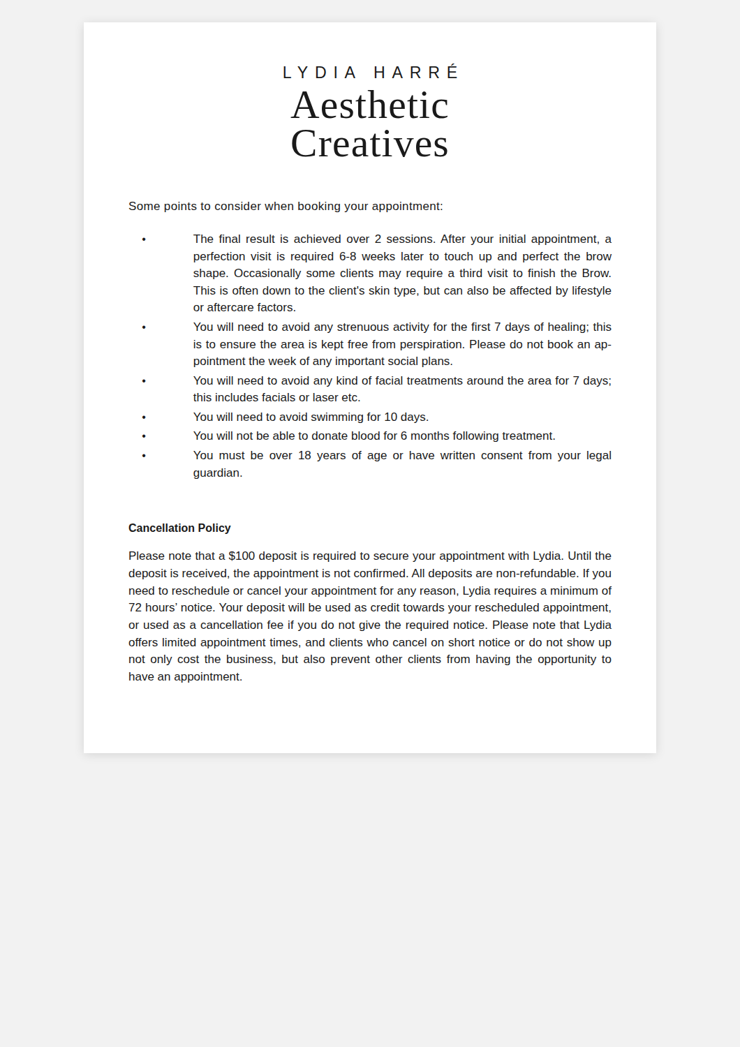LYDIA HARRÉ
Aesthetic Creatives
Some points to consider when booking your appointment:
The final result is achieved over 2 sessions. After your initial appointment, a perfection visit is required 6-8 weeks later to touch up and perfect the brow shape. Occasionally some clients may require a third visit to finish the Brow. This is often down to the client's skin type, but can also be affected by lifestyle or aftercare factors.
You will need to avoid any strenuous activity for the first 7 days of healing; this is to ensure the area is kept free from perspiration. Please do not book an appointment the week of any important social plans.
You will need to avoid any kind of facial treatments around the area for 7 days; this includes facials or laser etc.
You will need to avoid swimming for 10 days.
You will not be able to donate blood for 6 months following treatment.
You must be over 18 years of age or have written consent from your legal guardian.
Cancellation Policy
Please note that a $100 deposit is required to secure your appointment with Lydia. Until the deposit is received, the appointment is not confirmed. All deposits are non-refundable. If you need to reschedule or cancel your appointment for any reason, Lydia requires a minimum of 72 hours’ notice. Your deposit will be used as credit towards your rescheduled appointment, or used as a cancellation fee if you do not give the required notice. Please note that Lydia offers limited appointment times, and clients who cancel on short notice or do not show up not only cost the business, but also prevent other clients from having the opportunity to have an appointment.